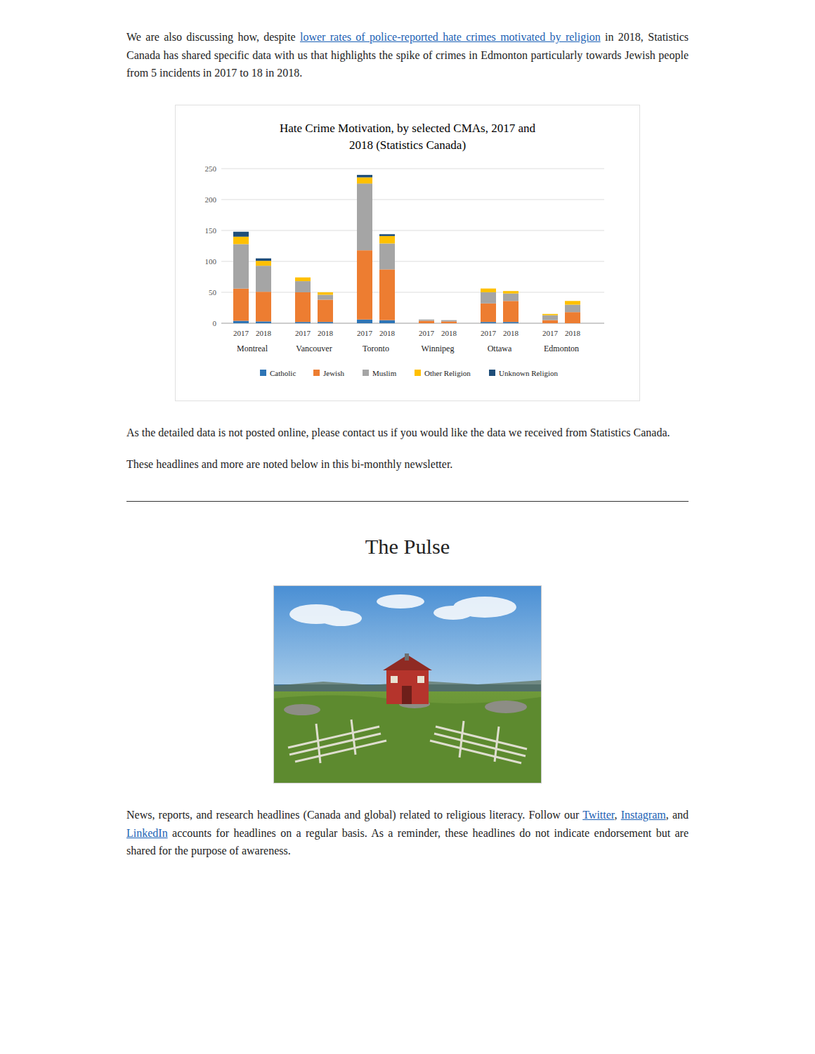We are also discussing how, despite lower rates of police-reported hate crimes motivated by religion in 2018, Statistics Canada has shared specific data with us that highlights the spike of crimes in Edmonton particularly towards Jewish people from 5 incidents in 2017 to 18 in 2018.
Hate Crime Motivation, by selected CMAs, 2017 and 2018 (Statistics Canada) 250 200 150 100 50 0 2017 2018 2017 2018 2017 2018 2017 2018 2017 2018 2017 2018 Montreal Vancouver Toronto Winnipeg Ottawa Edmonton Catholic Jewish Muslim Other Religion Unknown Religion
As the detailed data is not posted online, please contact us if you would like the data we received from Statistics Canada.
These headlines and more are noted below in this bi-monthly newsletter.
The Pulse
News, reports, and research headlines (Canada and global) related to religious literacy. Follow our Twitter, Instagram, and LinkedIn accounts for headlines on a regular basis. As a reminder, these headlines do not indicate endorsement but are shared for the purpose of awareness.